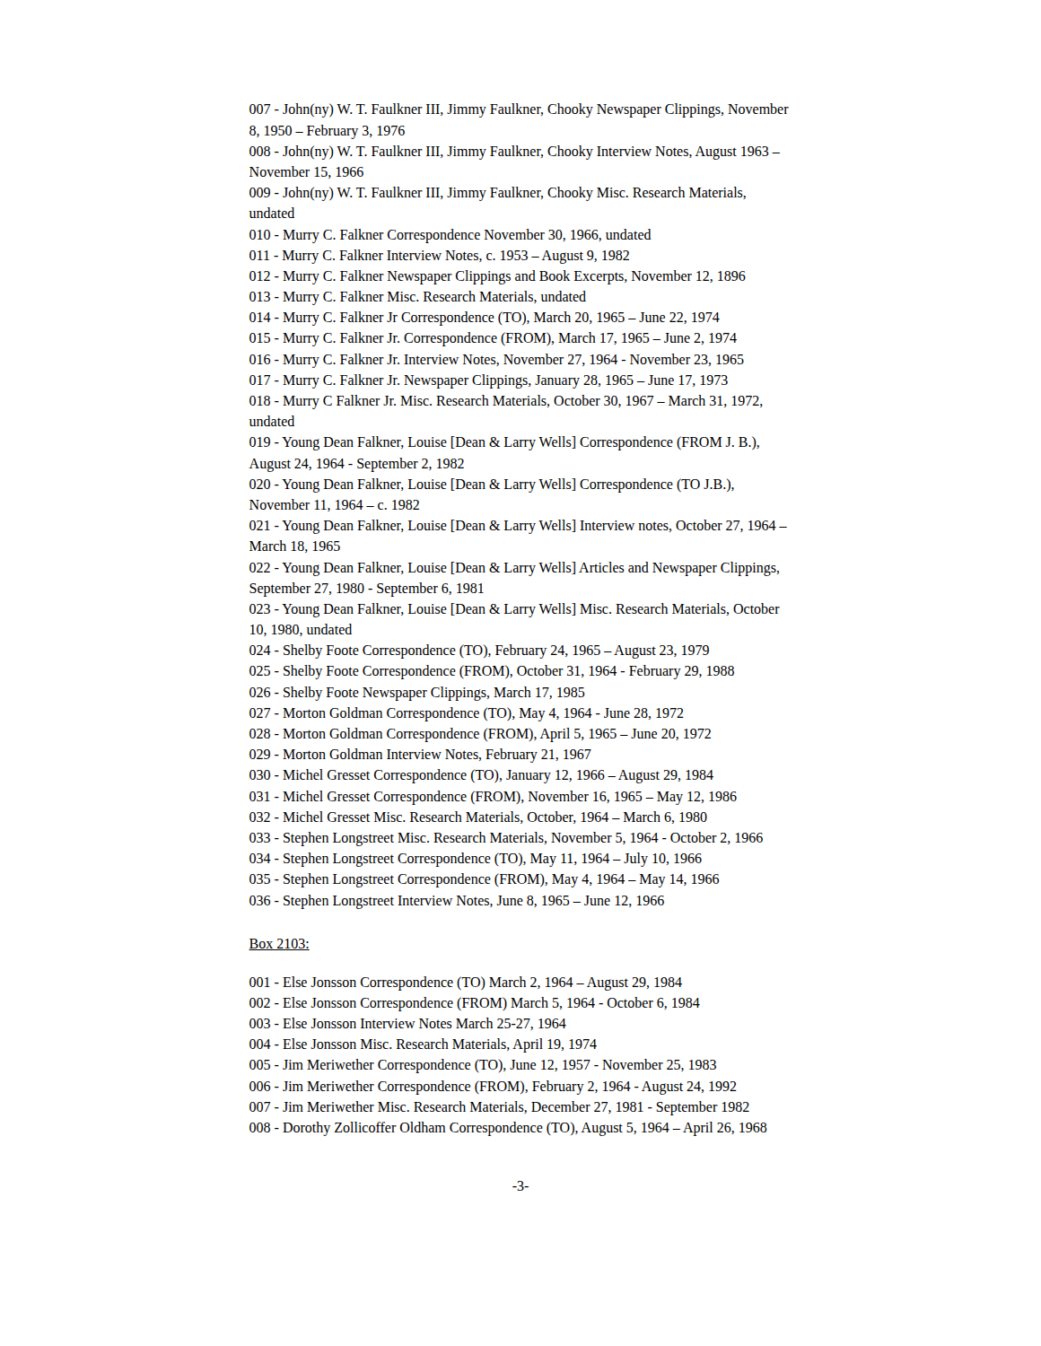007 - John(ny) W. T. Faulkner III, Jimmy Faulkner, Chooky Newspaper Clippings, November 8, 1950 – February 3, 1976
008 - John(ny) W. T. Faulkner III, Jimmy Faulkner, Chooky Interview Notes, August 1963 – November 15, 1966
009 - John(ny) W. T. Faulkner III, Jimmy Faulkner, Chooky Misc. Research Materials, undated
010 - Murry C. Falkner Correspondence November 30, 1966, undated
011 - Murry C. Falkner Interview Notes, c. 1953 – August 9, 1982
012 - Murry C. Falkner Newspaper Clippings and Book Excerpts, November 12, 1896
013 - Murry C. Falkner Misc. Research Materials, undated
014 - Murry C. Falkner Jr Correspondence (TO), March 20, 1965 – June 22, 1974
015 - Murry C. Falkner Jr. Correspondence (FROM), March 17, 1965 – June 2, 1974
016 - Murry C. Falkner Jr. Interview Notes, November 27, 1964 - November 23, 1965
017 - Murry C. Falkner Jr. Newspaper Clippings, January 28, 1965 – June 17, 1973
018 - Murry C Falkner Jr. Misc. Research Materials, October 30, 1967 – March 31, 1972, undated
019 - Young Dean Falkner, Louise [Dean & Larry Wells] Correspondence (FROM J. B.), August 24, 1964 - September 2, 1982
020 - Young Dean Falkner, Louise [Dean & Larry Wells] Correspondence (TO J.B.), November 11, 1964 – c. 1982
021 - Young Dean Falkner, Louise [Dean & Larry Wells] Interview notes, October 27, 1964 – March 18, 1965
022 - Young Dean Falkner, Louise [Dean & Larry Wells] Articles and Newspaper Clippings, September 27, 1980 - September 6, 1981
023 - Young Dean Falkner, Louise [Dean & Larry Wells] Misc. Research Materials, October 10, 1980, undated
024 - Shelby Foote Correspondence (TO), February 24, 1965 – August 23, 1979
025 - Shelby Foote Correspondence (FROM), October 31, 1964 - February 29, 1988
026 - Shelby Foote Newspaper Clippings, March 17, 1985
027 - Morton Goldman Correspondence (TO), May 4, 1964 - June 28, 1972
028 - Morton Goldman Correspondence (FROM), April 5, 1965 – June 20, 1972
029 - Morton Goldman Interview Notes, February 21, 1967
030 - Michel Gresset Correspondence (TO), January 12, 1966 – August 29, 1984
031 - Michel Gresset Correspondence (FROM), November 16, 1965 – May 12, 1986
032 - Michel Gresset Misc. Research Materials, October, 1964 – March 6, 1980
033 - Stephen Longstreet Misc. Research Materials, November 5, 1964 - October 2, 1966
034 - Stephen Longstreet Correspondence (TO), May 11, 1964 – July 10, 1966
035 - Stephen Longstreet Correspondence (FROM), May 4, 1964 – May 14, 1966
036 - Stephen Longstreet Interview Notes, June 8, 1965 – June 12, 1966
Box 2103:
001 - Else Jonsson Correspondence (TO) March 2, 1964 – August 29, 1984
002 - Else Jonsson Correspondence (FROM) March 5, 1964 - October 6, 1984
003 - Else Jonsson Interview Notes March 25-27, 1964
004 - Else Jonsson Misc. Research Materials, April 19, 1974
005 - Jim Meriwether Correspondence (TO), June 12, 1957 - November 25, 1983
006 - Jim Meriwether Correspondence (FROM), February 2, 1964 - August 24, 1992
007 - Jim Meriwether Misc. Research Materials, December 27, 1981 - September 1982
008 - Dorothy Zollicoffer Oldham Correspondence (TO), August 5, 1964 – April 26, 1968
-3-